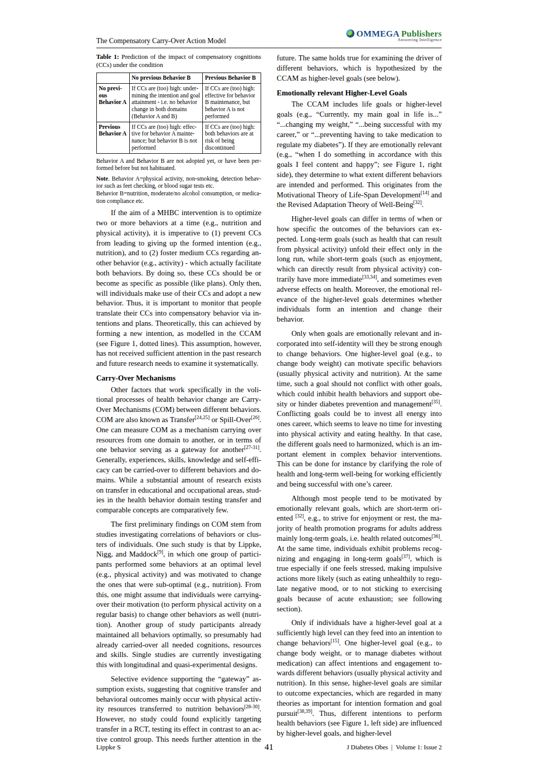The Compensatory Carry-Over Action Model
OMMEGA Publishers
Answering Intelligence
Table 1: Prediction of the impact of compensatory cognitions (CCs) under the condition
| | No previous Behavior B | Previous Behavior B |
| --- | --- | --- |
| No previous Behavior A | If CCs are (too) high: undermining the intention and goal attainment - i.e. no behavior change in both domains (Behavior A and B) | If CCs are (too) high: effective for behavior B maintenance, but behavior A is not performed |
| Previous Behavior A | If CCs are (too) high: effective for behavior A maintenance; but behavior B is not performed | If CCs are (too) high: both behaviors are at risk of being discontinued |
Behavior A and Behavior B are not adopted yet, or have been performed before but not habituated.
Note. Behavior A=physical activity, non-smoking, detection behavior such as feet checking, or blood sugar tests etc.
Behavior B=nutrition, moderate/no alcohol consumption, or medication compliance etc.
If the aim of a MHBC intervention is to optimize two or more behaviors at a time (e.g., nutrition and physical activity), it is imperative to (1) prevent CCs from leading to giving up the formed intention (e.g., nutrition), and to (2) foster medium CCs regarding another behavior (e.g., activity) - which actually facilitate both behaviors. By doing so, these CCs should be or become as specific as possible (like plans). Only then, will individuals make use of their CCs and adopt a new behavior. Thus, it is important to monitor that people translate their CCs into compensatory behavior via intentions and plans. Theoretically, this can achieved by forming a new intention, as modelled in the CCAM (see Figure 1, dotted lines). This assumption, however, has not received sufficient attention in the past research and future research needs to examine it systematically.
Carry-Over Mechanisms
Other factors that work specifically in the volitional processes of health behavior change are Carry-Over Mechanisms (COM) between different behaviors. COM are also known as Transfer[24,25] or Spill-Over[26]. One can measure COM as a mechanism carrying over resources from one domain to another, or in terms of one behavior serving as a gateway for another[27-31]. Generally, experiences, skills, knowledge and self-efficacy can be carried-over to different behaviors and domains. While a substantial amount of research exists on transfer in educational and occupational areas, studies in the health behavior domain testing transfer and comparable concepts are comparatively few.
The first preliminary findings on COM stem from studies investigating correlations of behaviors or clusters of individuals. One such study is that by Lippke, Nigg, and Maddock[9], in which one group of participants performed some behaviors at an optimal level (e.g., physical activity) and was motivated to change the ones that were sub-optimal (e.g., nutrition). From this, one might assume that individuals were carrying-over their motivation (to perform physical activity on a regular basis) to change other behaviors as well (nutrition). Another group of study participants already maintained all behaviors optimally, so presumably had already carried-over all needed cognitions, resources and skills. Single studies are currently investigating this with longitudinal and quasi-experimental designs.
Selective evidence supporting the “gateway” assumption exists, suggesting that cognitive transfer and behavioral outcomes mainly occur with physical activity resources transferred to nutrition behaviors[28-30]. However, no study could found explicitly targeting transfer in a RCT, testing its effect in contrast to an active control group. This needs further attention in the future. The same holds true for examining the driver of different behaviors, which is hypothesized by the CCAM as higher-level goals (see below).
Emotionally relevant Higher-Level Goals
The CCAM includes life goals or higher-level goals (e.g., “Currently, my main goal in life is...” “...changing my weight,” “...being successful with my career,” or “...preventing having to take medication to regulate my diabetes”). If they are emotionally relevant (e.g., “when I do something in accordance with this goals I feel content and happy”; see Figure 1, right side), they determine to what extent different behaviors are intended and performed. This originates from the Motivational Theory of Life-Span Development[14] and the Revised Adaptation Theory of Well-Being[32].
Higher-level goals can differ in terms of when or how specific the outcomes of the behaviors can expected. Long-term goals (such as health that can result from physical activity) unfold their effect only in the long run, while short-term goals (such as enjoyment, which can directly result from physical activity) contrarily have more immediate[33,34], and sometimes even adverse effects on health. Moreover, the emotional relevance of the higher-level goals determines whether individuals form an intention and change their behavior.
Only when goals are emotionally relevant and incorporated into self-identity will they be strong enough to change behaviors. One higher-level goal (e.g., to change body weight) can motivate specific behaviors (usually physical activity and nutrition). At the same time, such a goal should not conflict with other goals, which could inhibit health behaviors and support obesity or hinder diabetes prevention and management[35]. Conflicting goals could be to invest all energy into ones career, which seems to leave no time for investing into physical activity and eating healthy. In that case, the different goals need to harmonized, which is an important element in complex behavior interventions. This can be done for instance by clarifying the role of health and long-term well-being for working efficiently and being successful with one’s career.
Although most people tend to be motivated by emotionally relevant goals, which are short-term oriented [32], e.g., to strive for enjoyment or rest, the majority of health promotion programs for adults address mainly long-term goals, i.e. health related outcomes[36]. At the same time, individuals exhibit problems recognizing and engaging in long-term goals[37], which is true especially if one feels stressed, making impulsive actions more likely (such as eating unhealthily to regulate negative mood, or to not sticking to exercising goals because of acute exhaustion; see following section).
Only if individuals have a higher-level goal at a sufficiently high level can they feed into an intention to change behaviors[15]. One higher-level goal (e.g., to change body weight, or to manage diabetes without medication) can affect intentions and engagement towards different behaviors (usually physical activity and nutrition). In this sense, higher-level goals are similar to outcome expectancies, which are regarded in many theories as important for intention formation and goal pursuit[38,39]. Thus, different intentions to perform health behaviors (see Figure 1, left side) are influenced by higher-level goals, and higher-level
Lippke S
41
J Diabetes Obes | Volume 1: Issue 2